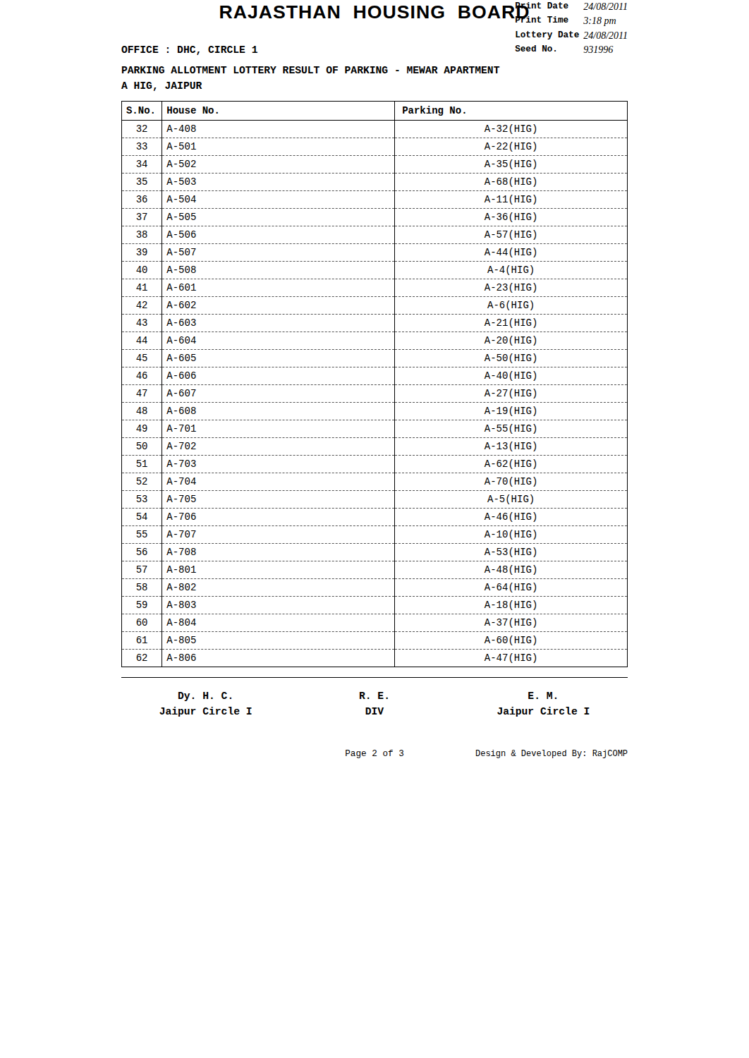| Print Date | 24/08/2011 |
| Print Time | 3:18 pm |
| Lottery Date | 24/08/2011 |
| Seed No. | 931996 |
RAJASTHAN HOUSING BOARD
OFFICE : DHC, CIRCLE 1
PARKING ALLOTMENT LOTTERY RESULT OF PARKING - MEWAR APARTMENT A HIG, JAIPUR
| S.No. | House No. | Parking No. |
| --- | --- | --- |
| 32 | A-408 | A-32(HIG) |
| 33 | A-501 | A-22(HIG) |
| 34 | A-502 | A-35(HIG) |
| 35 | A-503 | A-68(HIG) |
| 36 | A-504 | A-11(HIG) |
| 37 | A-505 | A-36(HIG) |
| 38 | A-506 | A-57(HIG) |
| 39 | A-507 | A-44(HIG) |
| 40 | A-508 | A-4(HIG) |
| 41 | A-601 | A-23(HIG) |
| 42 | A-602 | A-6(HIG) |
| 43 | A-603 | A-21(HIG) |
| 44 | A-604 | A-20(HIG) |
| 45 | A-605 | A-50(HIG) |
| 46 | A-606 | A-40(HIG) |
| 47 | A-607 | A-27(HIG) |
| 48 | A-608 | A-19(HIG) |
| 49 | A-701 | A-55(HIG) |
| 50 | A-702 | A-13(HIG) |
| 51 | A-703 | A-62(HIG) |
| 52 | A-704 | A-70(HIG) |
| 53 | A-705 | A-5(HIG) |
| 54 | A-706 | A-46(HIG) |
| 55 | A-707 | A-10(HIG) |
| 56 | A-708 | A-53(HIG) |
| 57 | A-801 | A-48(HIG) |
| 58 | A-802 | A-64(HIG) |
| 59 | A-803 | A-18(HIG) |
| 60 | A-804 | A-37(HIG) |
| 61 | A-805 | A-60(HIG) |
| 62 | A-806 | A-47(HIG) |
| Dy. H. C. Jaipur Circle I | R. E. DIV | E. M. Jaipur Circle I |
Page 2 of 3
Design & Developed By: RajCOMP